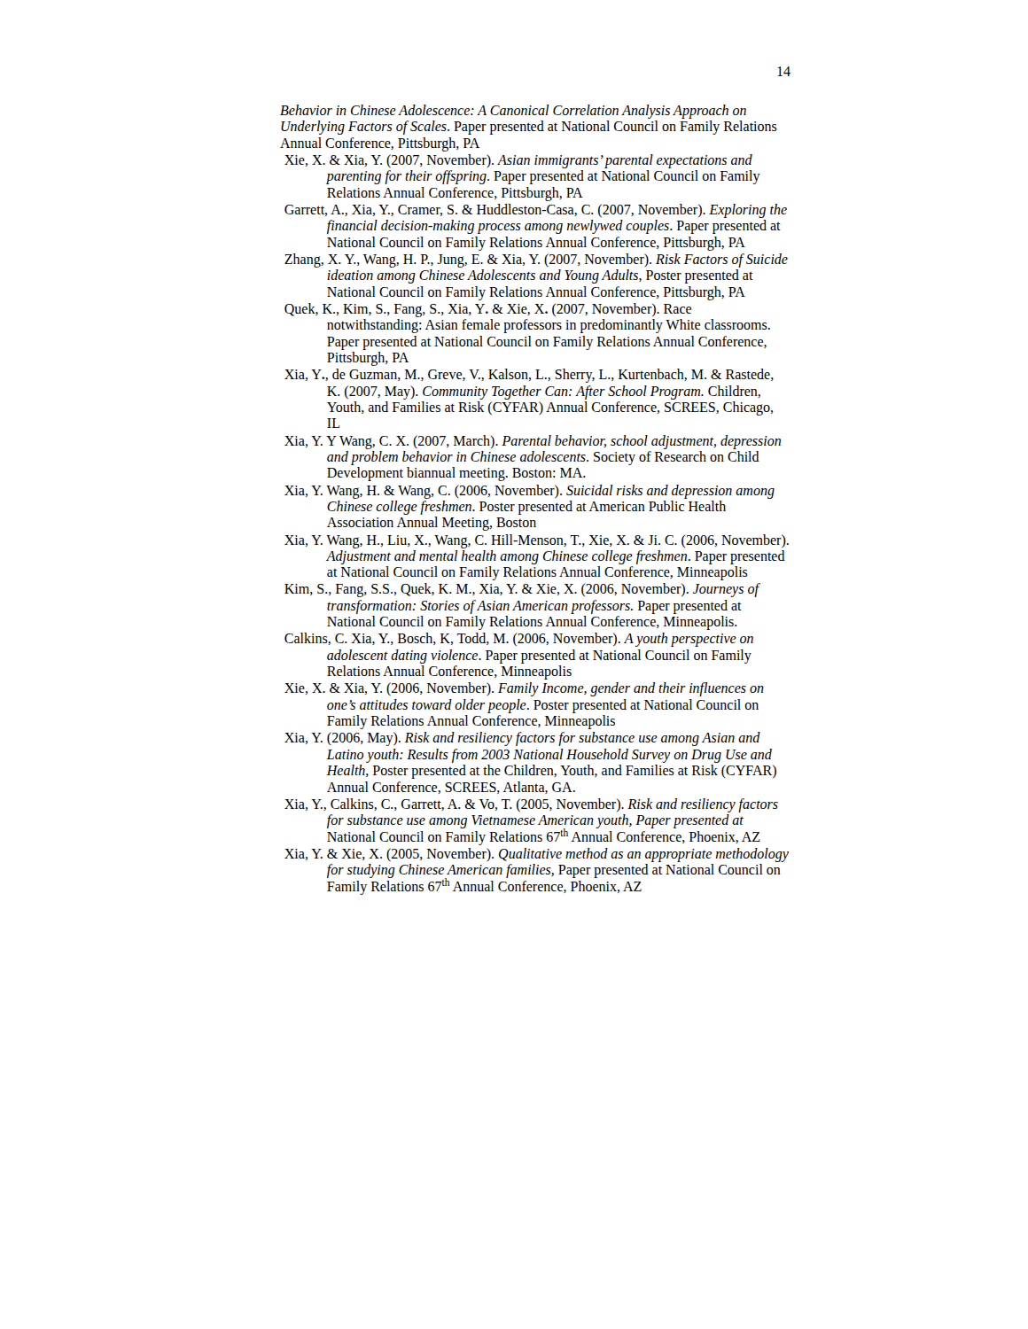14
Behavior in Chinese Adolescence: A Canonical Correlation Analysis Approach on Underlying Factors of Scales. Paper presented at National Council on Family Relations Annual Conference, Pittsburgh, PA
Xie, X. & Xia, Y. (2007, November). Asian immigrants’ parental expectations and parenting for their offspring. Paper presented at National Council on Family Relations Annual Conference, Pittsburgh, PA
Garrett, A., Xia, Y., Cramer, S. & Huddleston-Casa, C. (2007, November). Exploring the financial decision-making process among newlywed couples. Paper presented at National Council on Family Relations Annual Conference, Pittsburgh, PA
Zhang, X. Y., Wang, H. P., Jung, E. & Xia, Y. (2007, November). Risk Factors of Suicide ideation among Chinese Adolescents and Young Adults, Poster presented at National Council on Family Relations Annual Conference, Pittsburgh, PA
Quek, K., Kim, S., Fang, S., Xia, Y. & Xie, X. (2007, November). Race notwithstanding: Asian female professors in predominantly White classrooms. Paper presented at National Council on Family Relations Annual Conference, Pittsburgh, PA
Xia, Y., de Guzman, M., Greve, V., Kalson, L., Sherry, L., Kurtenbach, M. & Rastede, K. (2007, May). Community Together Can: After School Program. Children, Youth, and Families at Risk (CYFAR) Annual Conference, SCREES, Chicago, IL
Xia, Y. Y Wang, C. X. (2007, March). Parental behavior, school adjustment, depression and problem behavior in Chinese adolescents. Society of Research on Child Development biannual meeting. Boston: MA.
Xia, Y. Wang, H. & Wang, C. (2006, November). Suicidal risks and depression among Chinese college freshmen. Poster presented at American Public Health Association Annual Meeting, Boston
Xia, Y. Wang, H., Liu, X., Wang, C. Hill-Menson, T., Xie, X. & Ji. C. (2006, November). Adjustment and mental health among Chinese college freshmen. Paper presented at National Council on Family Relations Annual Conference, Minneapolis
Kim, S., Fang, S.S., Quek, K. M., Xia, Y. & Xie, X. (2006, November). Journeys of transformation: Stories of Asian American professors. Paper presented at National Council on Family Relations Annual Conference, Minneapolis.
Calkins, C. Xia, Y., Bosch, K, Todd, M. (2006, November). A youth perspective on adolescent dating violence. Paper presented at National Council on Family Relations Annual Conference, Minneapolis
Xie, X. & Xia, Y. (2006, November). Family Income, gender and their influences on one’s attitudes toward older people. Poster presented at National Council on Family Relations Annual Conference, Minneapolis
Xia, Y. (2006, May). Risk and resiliency factors for substance use among Asian and Latino youth: Results from 2003 National Household Survey on Drug Use and Health, Poster presented at the Children, Youth, and Families at Risk (CYFAR) Annual Conference, SCREES, Atlanta, GA.
Xia, Y., Calkins, C., Garrett, A. & Vo, T. (2005, November). Risk and resiliency factors for substance use among Vietnamese American youth, Paper presented at National Council on Family Relations 67th Annual Conference, Phoenix, AZ
Xia, Y. & Xie, X. (2005, November). Qualitative method as an appropriate methodology for studying Chinese American families, Paper presented at National Council on Family Relations 67th Annual Conference, Phoenix, AZ